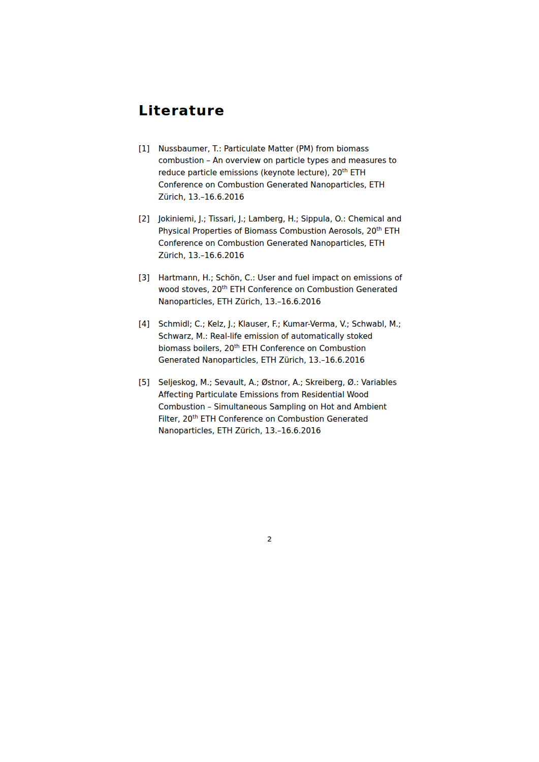Literature
[1] Nussbaumer, T.: Particulate Matter (PM) from biomass combustion – An overview on particle types and measures to reduce particle emissions (keynote lecture), 20th ETH Conference on Combustion Generated Nanoparticles, ETH Zürich, 13.–16.6.2016
[2] Jokiniemi, J.; Tissari, J.; Lamberg, H.; Sippula, O.: Chemical and Physical Properties of Biomass Combustion Aerosols, 20th ETH Conference on Combustion Generated Nanoparticles, ETH Zürich, 13.–16.6.2016
[3] Hartmann, H.; Schön, C.: User and fuel impact on emissions of wood stoves, 20th ETH Conference on Combustion Generated Nanoparticles, ETH Zürich, 13.–16.6.2016
[4] Schmidl; C.; Kelz, J.; Klauser, F.; Kumar-Verma, V.; Schwabl, M.; Schwarz, M.: Real-life emission of automatically stoked biomass boilers, 20th ETH Conference on Combustion Generated Nanoparticles, ETH Zürich, 13.–16.6.2016
[5] Seljeskog, M.; Sevault, A.; Østnor, A.; Skreiberg, Ø.: Variables Affecting Particulate Emissions from Residential Wood Combustion – Simultaneous Sampling on Hot and Ambient Filter, 20th ETH Conference on Combustion Generated Nanoparticles, ETH Zürich, 13.–16.6.2016
2